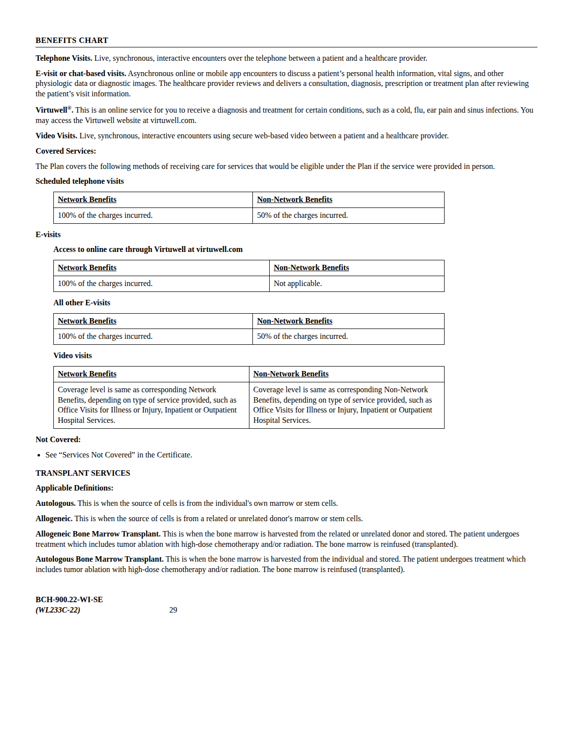BENEFITS CHART
Telephone Visits. Live, synchronous, interactive encounters over the telephone between a patient and a healthcare provider.
E-visit or chat-based visits. Asynchronous online or mobile app encounters to discuss a patient’s personal health information, vital signs, and other physiologic data or diagnostic images. The healthcare provider reviews and delivers a consultation, diagnosis, prescription or treatment plan after reviewing the patient’s visit information.
Virtuwell®. This is an online service for you to receive a diagnosis and treatment for certain conditions, such as a cold, flu, ear pain and sinus infections. You may access the Virtuwell website at virtuwell.com.
Video Visits. Live, synchronous, interactive encounters using secure web-based video between a patient and a healthcare provider.
Covered Services:
The Plan covers the following methods of receiving care for services that would be eligible under the Plan if the service were provided in person.
Scheduled telephone visits
| Network Benefits | Non-Network Benefits |
| --- | --- |
| 100% of the charges incurred. | 50% of the charges incurred. |
E-visits
Access to online care through Virtuwell at virtuwell.com
| Network Benefits | Non-Network Benefits |
| --- | --- |
| 100% of the charges incurred. | Not applicable. |
All other E-visits
| Network Benefits | Non-Network Benefits |
| --- | --- |
| 100% of the charges incurred. | 50% of the charges incurred. |
Video visits
| Network Benefits | Non-Network Benefits |
| --- | --- |
| Coverage level is same as corresponding Network Benefits, depending on type of service provided, such as Office Visits for Illness or Injury, Inpatient or Outpatient Hospital Services. | Coverage level is same as corresponding Non-Network Benefits, depending on type of service provided, such as Office Visits for Illness or Injury, Inpatient or Outpatient Hospital Services. |
Not Covered:
See “Services Not Covered” in the Certificate.
TRANSPLANT SERVICES
Applicable Definitions:
Autologous. This is when the source of cells is from the individual's own marrow or stem cells.
Allogeneic. This is when the source of cells is from a related or unrelated donor's marrow or stem cells.
Allogeneic Bone Marrow Transplant. This is when the bone marrow is harvested from the related or unrelated donor and stored. The patient undergoes treatment which includes tumor ablation with high-dose chemotherapy and/or radiation. The bone marrow is reinfused (transplanted).
Autologous Bone Marrow Transplant. This is when the bone marrow is harvested from the individual and stored. The patient undergoes treatment which includes tumor ablation with high-dose chemotherapy and/or radiation. The bone marrow is reinfused (transplanted).
BCH-900.22-WI-SE
(WL233C-22) 29